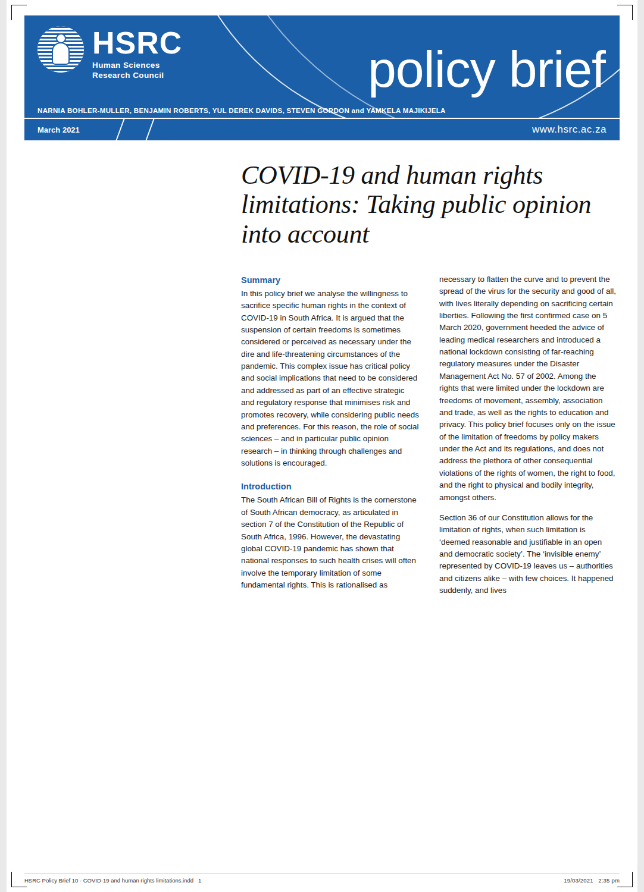HSRC
Human Sciences
Research Council
policy brief
NARNIA BOHLER-MULLER, BENJAMIN ROBERTS, YUL DEREK DAVIDS, STEVEN GORDON and YAMKELA MAJIKIJELA
March 2021
www.hsrc.ac.za
COVID-19 and human rights limitations: Taking public opinion into account
Summary
In this policy brief we analyse the willingness to sacrifice specific human rights in the context of COVID-19 in South Africa. It is argued that the suspension of certain freedoms is sometimes considered or perceived as necessary under the dire and life-threatening circumstances of the pandemic. This complex issue has critical policy and social implications that need to be considered and addressed as part of an effective strategic and regulatory response that minimises risk and promotes recovery, while considering public needs and preferences. For this reason, the role of social sciences – and in particular public opinion research – in thinking through challenges and solutions is encouraged.
Introduction
The South African Bill of Rights is the cornerstone of South African democracy, as articulated in section 7 of the Constitution of the Republic of South Africa, 1996. However, the devastating global COVID-19 pandemic has shown that national responses to such health crises will often involve the temporary limitation of some fundamental rights. This is rationalised as necessary to flatten the curve and to prevent the spread of the virus for the security and good of all, with lives literally depending on sacrificing certain liberties. Following the first confirmed case on 5 March 2020, government heeded the advice of leading medical researchers and introduced a national lockdown consisting of far-reaching regulatory measures under the Disaster Management Act No. 57 of 2002. Among the rights that were limited under the lockdown are freedoms of movement, assembly, association and trade, as well as the rights to education and privacy. This policy brief focuses only on the issue of the limitation of freedoms by policy makers under the Act and its regulations, and does not address the plethora of other consequential violations of the rights of women, the right to food, and the right to physical and bodily integrity, amongst others.
Section 36 of our Constitution allows for the limitation of rights, when such limitation is ‘deemed reasonable and justifiable in an open and democratic society’. The ‘invisible enemy’ represented by COVID-19 leaves us – authorities and citizens alike – with few choices. It happened suddenly, and lives
HSRC Policy Brief 10 - COVID-19 and human rights limitations.indd 1
19/03/2021 2:35 pm